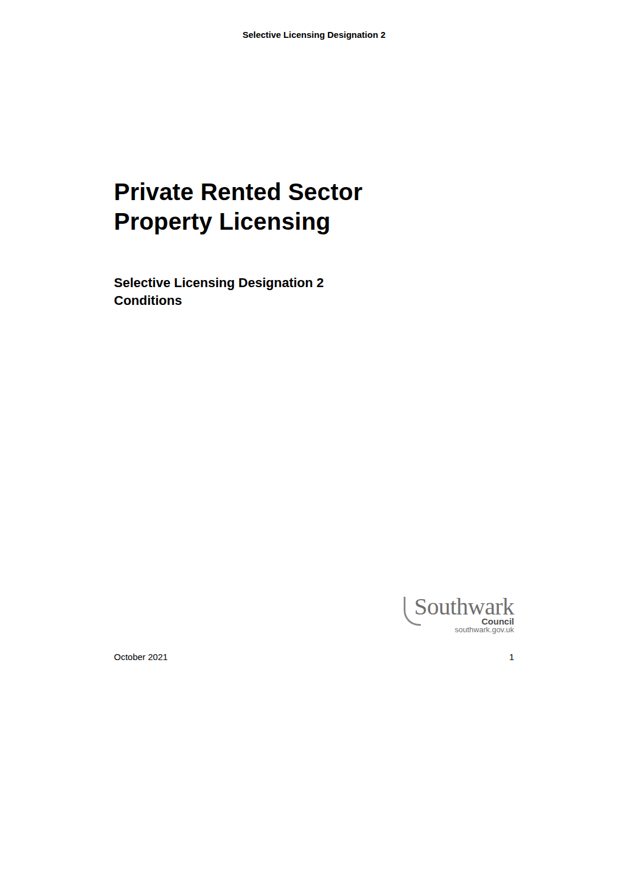Selective Licensing Designation 2
Private Rented Sector
Property Licensing
Selective Licensing Designation 2
Conditions
Southwark Council southwark.gov.uk
October 2021 1